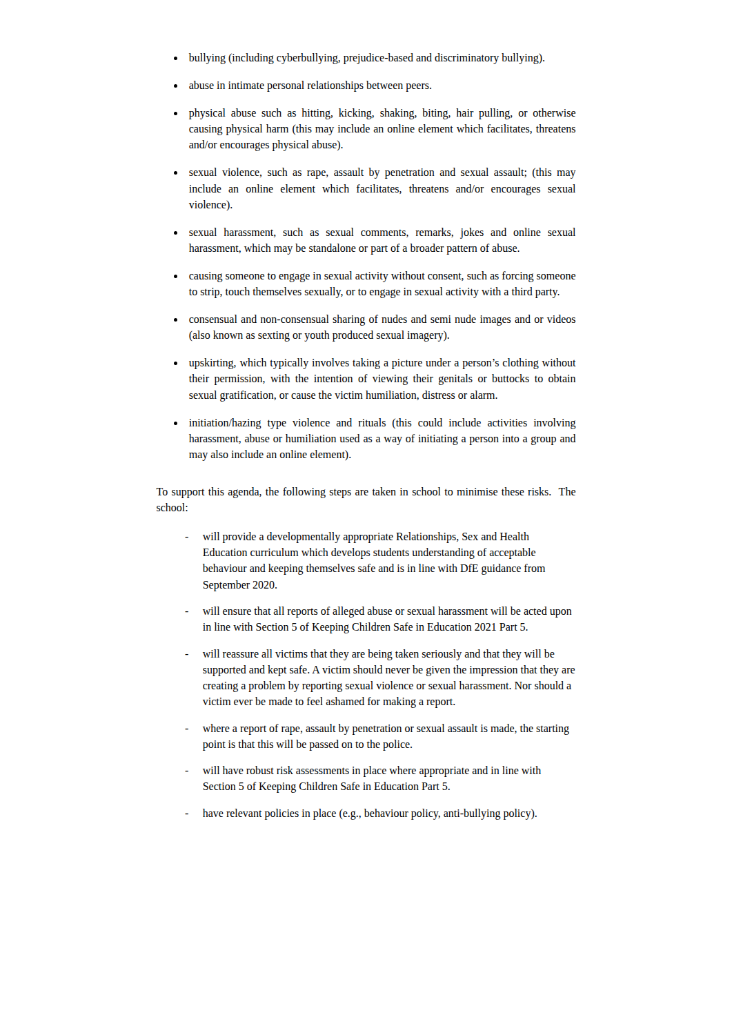bullying (including cyberbullying, prejudice-based and discriminatory bullying).
abuse in intimate personal relationships between peers.
physical abuse such as hitting, kicking, shaking, biting, hair pulling, or otherwise causing physical harm (this may include an online element which facilitates, threatens and/or encourages physical abuse).
sexual violence, such as rape, assault by penetration and sexual assault; (this may include an online element which facilitates, threatens and/or encourages sexual violence).
sexual harassment, such as sexual comments, remarks, jokes and online sexual harassment, which may be standalone or part of a broader pattern of abuse.
causing someone to engage in sexual activity without consent, such as forcing someone to strip, touch themselves sexually, or to engage in sexual activity with a third party.
consensual and non-consensual sharing of nudes and semi nude images and or videos (also known as sexting or youth produced sexual imagery).
upskirting, which typically involves taking a picture under a person’s clothing without their permission, with the intention of viewing their genitals or buttocks to obtain sexual gratification, or cause the victim humiliation, distress or alarm.
initiation/hazing type violence and rituals (this could include activities involving harassment, abuse or humiliation used as a way of initiating a person into a group and may also include an online element).
To support this agenda, the following steps are taken in school to minimise these risks. The school:
will provide a developmentally appropriate Relationships, Sex and Health Education curriculum which develops students understanding of acceptable behaviour and keeping themselves safe and is in line with DfE guidance from September 2020.
will ensure that all reports of alleged abuse or sexual harassment will be acted upon in line with Section 5 of Keeping Children Safe in Education 2021 Part 5.
will reassure all victims that they are being taken seriously and that they will be supported and kept safe. A victim should never be given the impression that they are creating a problem by reporting sexual violence or sexual harassment. Nor should a victim ever be made to feel ashamed for making a report.
where a report of rape, assault by penetration or sexual assault is made, the starting point is that this will be passed on to the police.
will have robust risk assessments in place where appropriate and in line with Section 5 of Keeping Children Safe in Education Part 5.
have relevant policies in place (e.g., behaviour policy, anti-bullying policy).